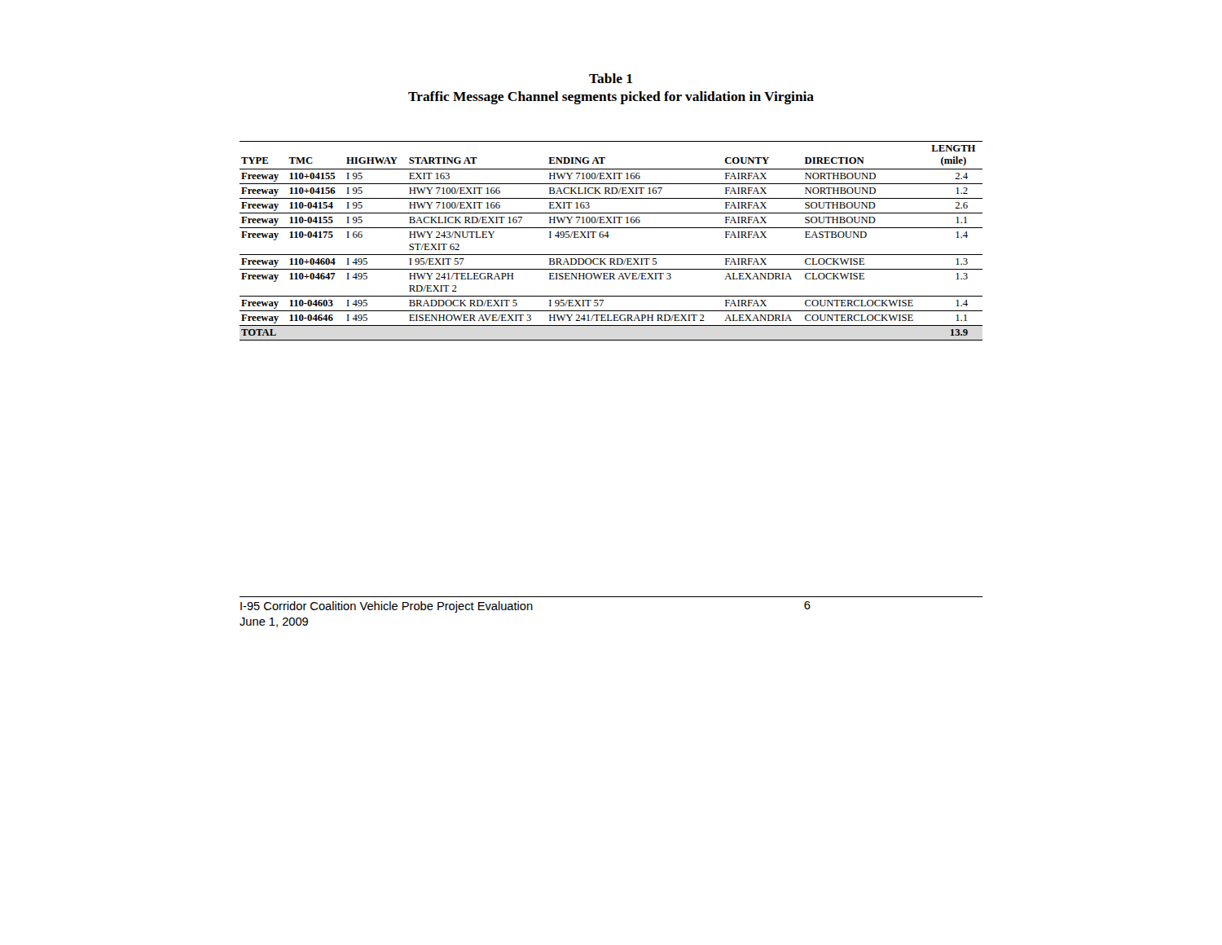Table 1 Traffic Message Channel segments picked for validation in Virginia
| TYPE | TMC | HIGHWAY | STARTING AT | ENDING AT | COUNTY | DIRECTION | LENGTH (mile) |
| --- | --- | --- | --- | --- | --- | --- | --- |
| Freeway | 110+04155 | I 95 | EXIT 163 | HWY 7100/EXIT 166 | FAIRFAX | NORTHBOUND | 2.4 |
| Freeway | 110+04156 | I 95 | HWY 7100/EXIT 166 | BACKLICK RD/EXIT 167 | FAIRFAX | NORTHBOUND | 1.2 |
| Freeway | 110-04154 | I 95 | HWY 7100/EXIT 166 | EXIT 163 | FAIRFAX | SOUTHBOUND | 2.6 |
| Freeway | 110-04155 | I 95 | BACKLICK RD/EXIT 167 | HWY 7100/EXIT 166 | FAIRFAX | SOUTHBOUND | 1.1 |
| Freeway | 110-04175 | I 66 | HWY 243/NUTLEY ST/EXIT 62 | I 495/EXIT 64 | FAIRFAX | EASTBOUND | 1.4 |
| Freeway | 110+04604 | I 495 | I 95/EXIT 57 | BRADDOCK RD/EXIT 5 | FAIRFAX | CLOCKWISE | 1.3 |
| Freeway | 110+04647 | I 495 | HWY 241/TELEGRAPH RD/EXIT 2 | EISENHOWER AVE/EXIT 3 | ALEXANDRIA | CLOCKWISE | 1.3 |
| Freeway | 110-04603 | I 495 | BRADDOCK RD/EXIT 5 | I 95/EXIT 57 | FAIRFAX | COUNTERCLOCKWISE | 1.4 |
| Freeway | 110-04646 | I 495 | EISENHOWER AVE/EXIT 3 | HWY 241/TELEGRAPH RD/EXIT 2 | ALEXANDRIA | COUNTERCLOCKWISE | 1.1 |
| TOTAL | | | | | | | 13.9 |
I-95 Corridor Coalition Vehicle Probe Project Evaluation
June 1, 2009
6